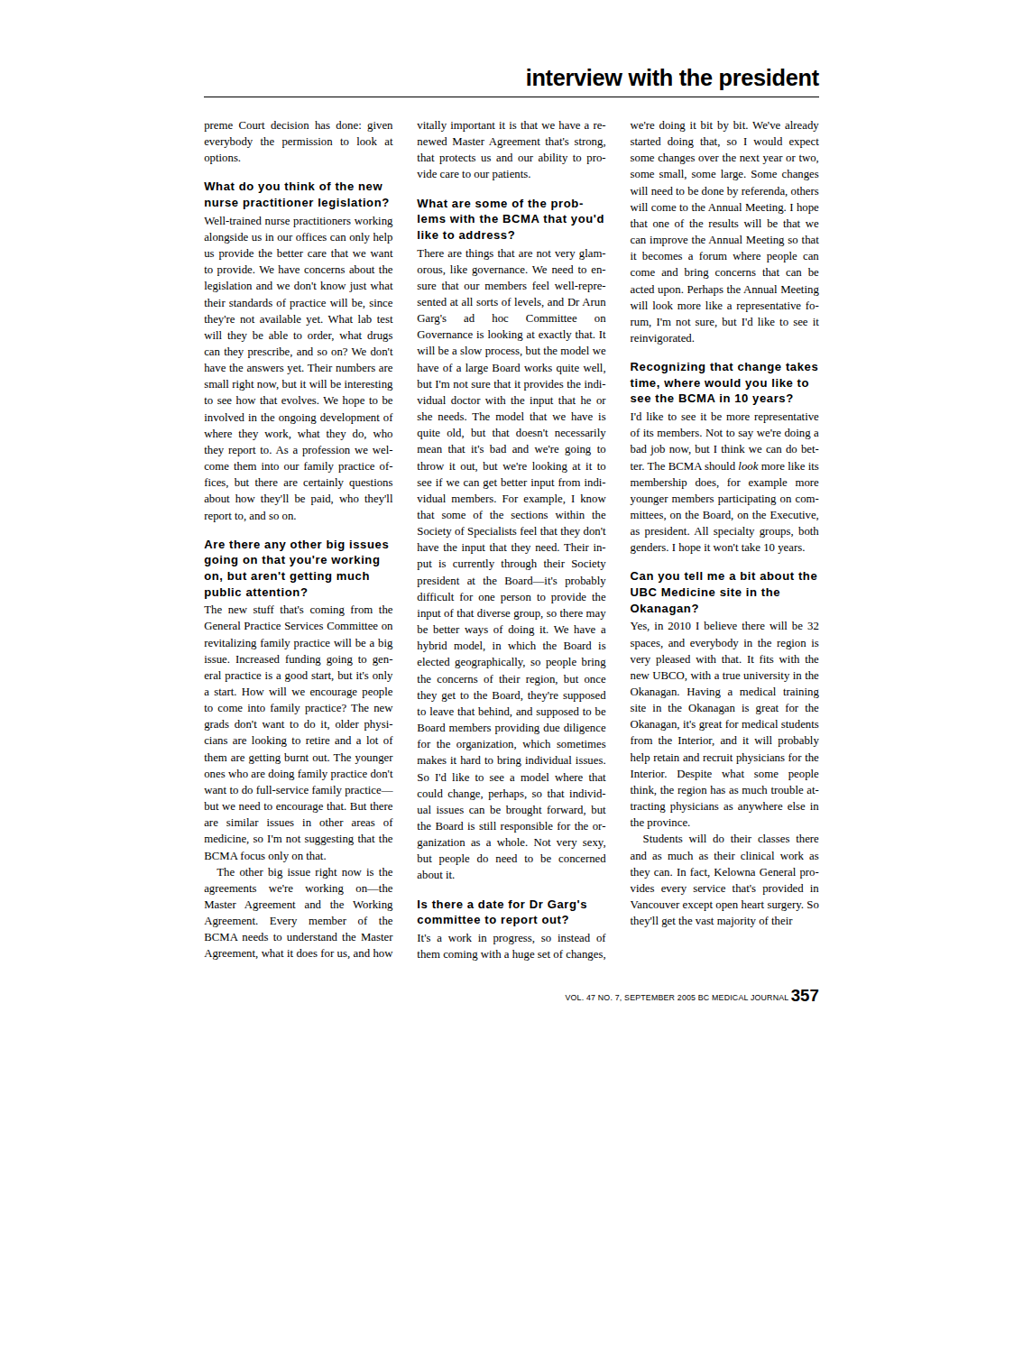interview with the president
preme Court decision has done: given everybody the permission to look at options.
What do you think of the new nurse practitioner legislation?
Well-trained nurse practitioners working alongside us in our offices can only help us provide the better care that we want to provide. We have concerns about the legislation and we don't know just what their standards of practice will be, since they're not available yet. What lab test will they be able to order, what drugs can they prescribe, and so on? We don't have the answers yet. Their numbers are small right now, but it will be interesting to see how that evolves. We hope to be involved in the ongoing development of where they work, what they do, who they report to. As a profession we welcome them into our family practice offices, but there are certainly questions about how they'll be paid, who they'll report to, and so on.
Are there any other big issues going on that you're working on, but aren't getting much public attention?
The new stuff that's coming from the General Practice Services Committee on revitalizing family practice will be a big issue. Increased funding going to general practice is a good start, but it's only a start. How will we encourage people to come into family practice? The new grads don't want to do it, older physicians are looking to retire and a lot of them are getting burnt out. The younger ones who are doing family practice don't want to do full-service family practice—but we need to encourage that. But there are similar issues in other areas of medicine, so I'm not suggesting that the BCMA focus only on that.
The other big issue right now is the agreements we're working on—the Master Agreement and the Working Agreement. Every member of the BCMA needs to understand the Master Agreement, what it does for us, and how vitally important it is that we have a renewed Master Agreement that's strong, that protects us and our ability to provide care to our patients.
What are some of the problems with the BCMA that you'd like to address?
There are things that are not very glamorous, like governance. We need to ensure that our members feel well-represented at all sorts of levels, and Dr Arun Garg's ad hoc Committee on Governance is looking at exactly that. It will be a slow process, but the model we have of a large Board works quite well, but I'm not sure that it provides the individual doctor with the input that he or she needs. The model that we have is quite old, but that doesn't necessarily mean that it's bad and we're going to throw it out, but we're looking at it to see if we can get better input from individual members. For example, I know that some of the sections within the Society of Specialists feel that they don't have the input that they need. Their input is currently through their Society president at the Board—it's probably difficult for one person to provide the input of that diverse group, so there may be better ways of doing it. We have a hybrid model, in which the Board is elected geographically, so people bring the concerns of their region, but once they get to the Board, they're supposed to leave that behind, and supposed to be Board members providing due diligence for the organization, which sometimes makes it hard to bring individual issues. So I'd like to see a model where that could change, perhaps, so that individual issues can be brought forward, but the Board is still responsible for the organization as a whole. Not very sexy, but people do need to be concerned about it.
Is there a date for Dr Garg's committee to report out?
It's a work in progress, so instead of them coming with a huge set of changes, we're doing it bit by bit. We've already started doing that, so I would expect some changes over the next year or two, some small, some large. Some changes will need to be done by referenda, others will come to the Annual Meeting. I hope that one of the results will be that we can improve the Annual Meeting so that it becomes a forum where people can come and bring concerns that can be acted upon. Perhaps the Annual Meeting will look more like a representative forum, I'm not sure, but I'd like to see it reinvigorated.
Recognizing that change takes time, where would you like to see the BCMA in 10 years?
I'd like to see it be more representative of its members. Not to say we're doing a bad job now, but I think we can do better. The BCMA should look more like its membership does, for example more younger members participating on committees, on the Board, on the Executive, as president. All specialty groups, both genders. I hope it won't take 10 years.
Can you tell me a bit about the UBC Medicine site in the Okanagan?
Yes, in 2010 I believe there will be 32 spaces, and everybody in the region is very pleased with that. It fits with the new UBCO, with a true university in the Okanagan. Having a medical training site in the Okanagan is great for the Okanagan, it's great for medical students from the Interior, and it will probably help retain and recruit physicians for the Interior. Despite what some people think, the region has as much trouble attracting physicians as anywhere else in the province.
Students will do their classes there and as much as their clinical work as they can. In fact, Kelowna General provides every service that's provided in Vancouver except open heart surgery. So they'll get the vast majority of their
VOL. 47 NO. 7, SEPTEMBER 2005 BC MEDICAL JOURNAL 357